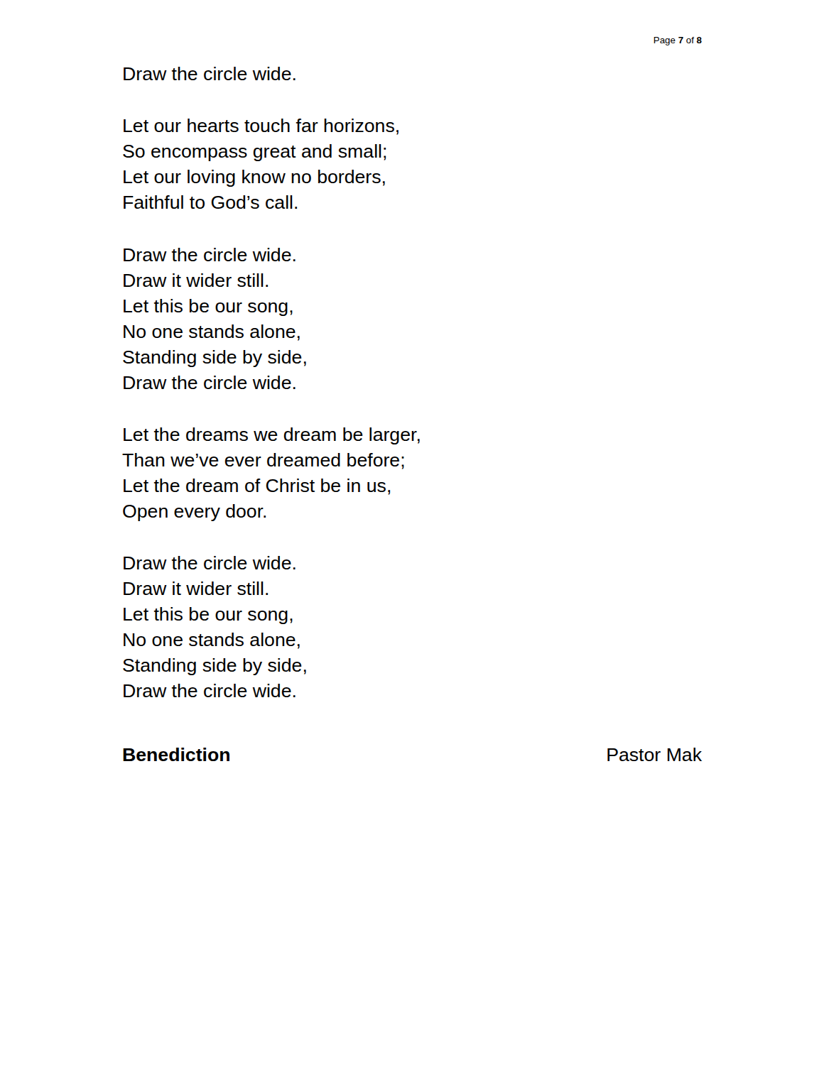Page 7 of 8
Draw the circle wide.
Let our hearts touch far horizons,
So encompass great and small;
Let our loving know no borders,
Faithful to God’s call.
Draw the circle wide.
Draw it wider still.
Let this be our song,
No one stands alone,
Standing side by side,
Draw the circle wide.
Let the dreams we dream be larger,
Than we’ve ever dreamed before;
Let the dream of Christ be in us,
Open every door.
Draw the circle wide.
Draw it wider still.
Let this be our song,
No one stands alone,
Standing side by side,
Draw the circle wide.
Benediction
Pastor Mak